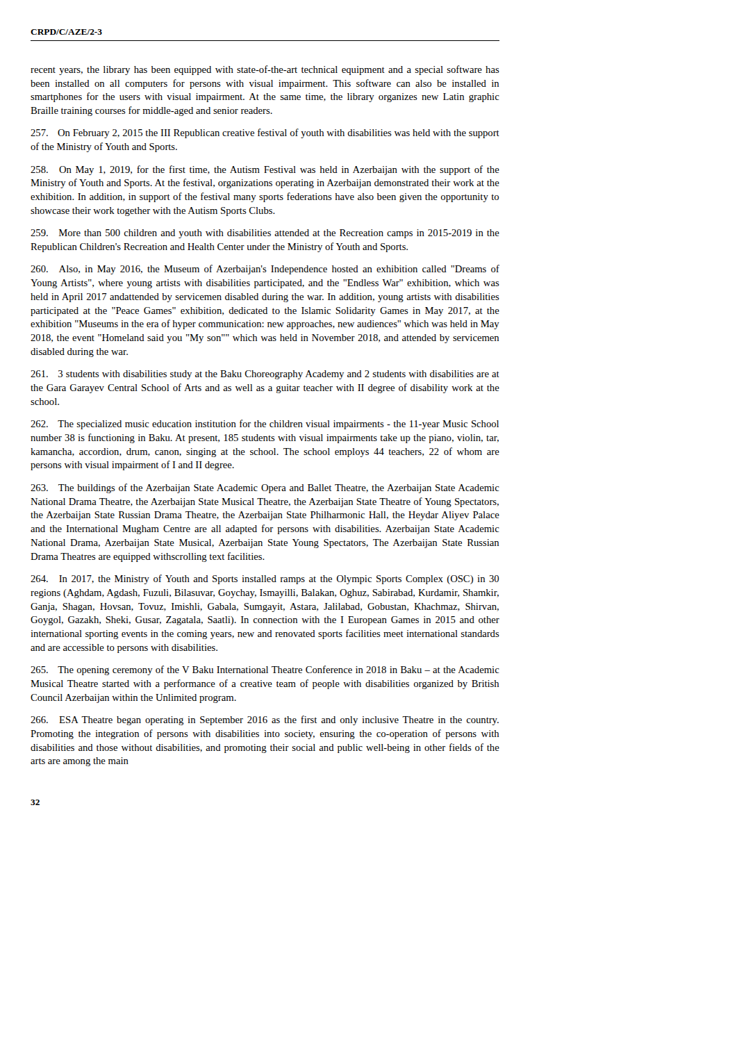CRPD/C/AZE/2-3
recent years, the library has been equipped with state-of-the-art technical equipment and a special software has been installed on all computers for persons with visual impairment. This software can also be installed in smartphones for the users with visual impairment. At the same time, the library organizes new Latin graphic Braille training courses for middle-aged and senior readers.
257. On February 2, 2015 the III Republican creative festival of youth with disabilities was held with the support of the Ministry of Youth and Sports.
258. On May 1, 2019, for the first time, the Autism Festival was held in Azerbaijan with the support of the Ministry of Youth and Sports. At the festival, organizations operating in Azerbaijan demonstrated their work at the exhibition. In addition, in support of the festival many sports federations have also been given the opportunity to showcase their work together with the Autism Sports Clubs.
259. More than 500 children and youth with disabilities attended at the Recreation camps in 2015-2019 in the Republican Children's Recreation and Health Center under the Ministry of Youth and Sports.
260. Also, in May 2016, the Museum of Azerbaijan's Independence hosted an exhibition called "Dreams of Young Artists", where young artists with disabilities participated, and the "Endless War" exhibition, which was held in April 2017 andattended by servicemen disabled during the war. In addition, young artists with disabilities participated at the "Peace Games" exhibition, dedicated to the Islamic Solidarity Games in May 2017, at the exhibition "Museums in the era of hyper communication: new approaches, new audiences" which was held in May 2018, the event "Homeland said you "My son"" which was held in November 2018, and attended by servicemen disabled during the war.
261. 3 students with disabilities study at the Baku Choreography Academy and 2 students with disabilities are at the Gara Garayev Central School of Arts and as well as a guitar teacher with II degree of disability work at the school.
262. The specialized music education institution for the children visual impairments - the 11-year Music School number 38 is functioning in Baku. At present, 185 students with visual impairments take up the piano, violin, tar, kamancha, accordion, drum, canon, singing at the school. The school employs 44 teachers, 22 of whom are persons with visual impairment of I and II degree.
263. The buildings of the Azerbaijan State Academic Opera and Ballet Theatre, the Azerbaijan State Academic National Drama Theatre, the Azerbaijan State Musical Theatre, the Azerbaijan State Theatre of Young Spectators, the Azerbaijan State Russian Drama Theatre, the Azerbaijan State Philharmonic Hall, the Heydar Aliyev Palace and the International Mugham Centre are all adapted for persons with disabilities. Azerbaijan State Academic National Drama, Azerbaijan State Musical, Azerbaijan State Young Spectators, The Azerbaijan State Russian Drama Theatres are equipped withscrolling text facilities.
264. In 2017, the Ministry of Youth and Sports installed ramps at the Olympic Sports Complex (OSC) in 30 regions (Aghdam, Agdash, Fuzuli, Bilasuvar, Goychay, Ismayilli, Balakan, Oghuz, Sabirabad, Kurdamir, Shamkir, Ganja, Shagan, Hovsan, Tovuz, Imishli, Gabala, Sumgayit, Astara, Jalilabad, Gobustan, Khachmaz, Shirvan, Goygol, Gazakh, Sheki, Gusar, Zagatala, Saatli). In connection with the I European Games in 2015 and other international sporting events in the coming years, new and renovated sports facilities meet international standards and are accessible to persons with disabilities.
265. The opening ceremony of the V Baku International Theatre Conference in 2018 in Baku – at the Academic Musical Theatre started with a performance of a creative team of people with disabilities organized by British Council Azerbaijan within the Unlimited program.
266. ESA Theatre began operating in September 2016 as the first and only inclusive Theatre in the country. Promoting the integration of persons with disabilities into society, ensuring the co-operation of persons with disabilities and those without disabilities, and promoting their social and public well-being in other fields of the arts are among the main
32